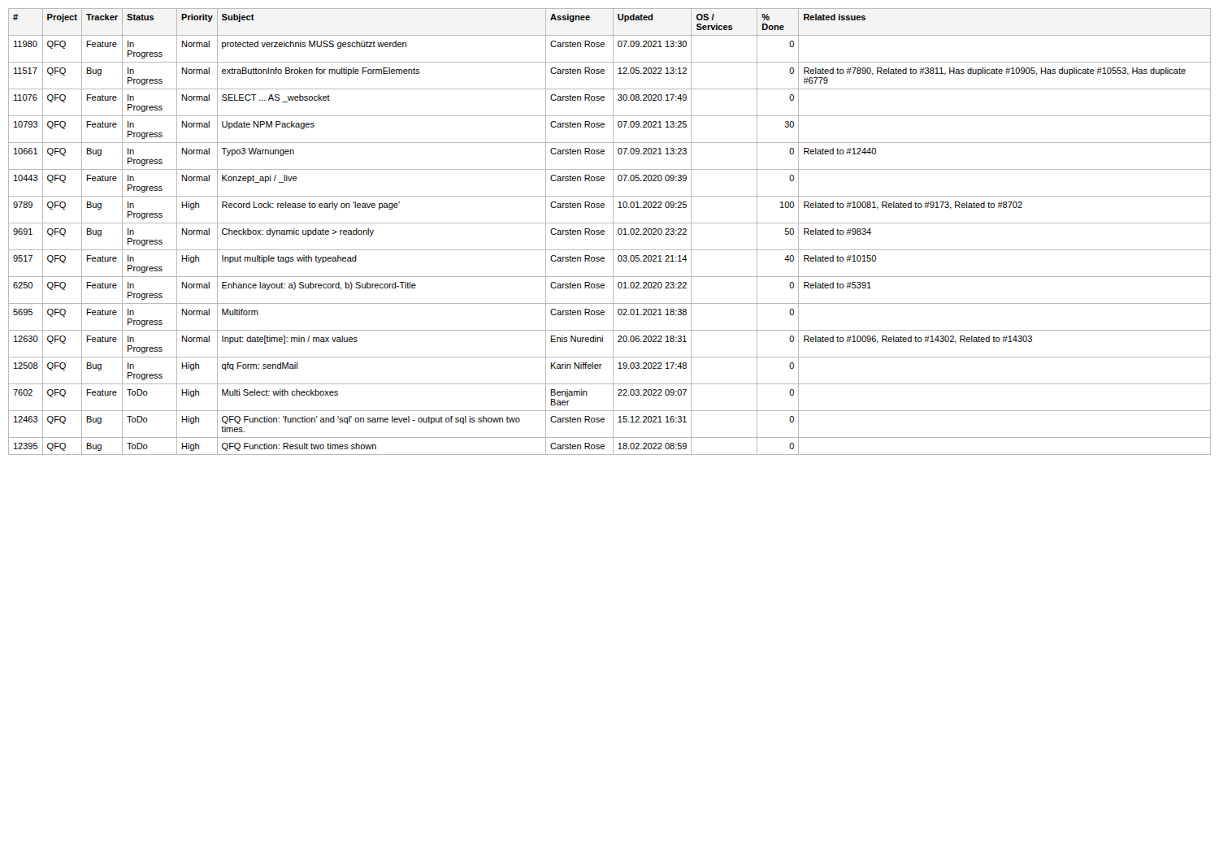| # | Project | Tracker | Status | Priority | Subject | Assignee | Updated | OS / Services | % Done | Related issues |
| --- | --- | --- | --- | --- | --- | --- | --- | --- | --- | --- |
| 11980 | QFQ | Feature | In Progress | Normal | protected verzeichnis MUSS geschützt werden | Carsten Rose | 07.09.2021 13:30 | | 0 | |
| 11517 | QFQ | Bug | In Progress | Normal | extraButtonInfo Broken for multiple FormElements | Carsten Rose | 12.05.2022 13:12 | | 0 | Related to #7890, Related to #3811, Has duplicate #10905, Has duplicate #10553, Has duplicate #6779 |
| 11076 | QFQ | Feature | In Progress | Normal | SELECT ... AS _websocket | Carsten Rose | 30.08.2020 17:49 | | 0 | |
| 10793 | QFQ | Feature | In Progress | Normal | Update NPM Packages | Carsten Rose | 07.09.2021 13:25 | | 30 | |
| 10661 | QFQ | Bug | In Progress | Normal | Typo3 Warnungen | Carsten Rose | 07.09.2021 13:23 | | 0 | Related to #12440 |
| 10443 | QFQ | Feature | In Progress | Normal | Konzept_api / _live | Carsten Rose | 07.05.2020 09:39 | | 0 | |
| 9789 | QFQ | Bug | In Progress | High | Record Lock: release to early on 'leave page' | Carsten Rose | 10.01.2022 09:25 | | 100 | Related to #10081, Related to #9173, Related to #8702 |
| 9691 | QFQ | Bug | In Progress | Normal | Checkbox: dynamic update > readonly | Carsten Rose | 01.02.2020 23:22 | | 50 | Related to #9834 |
| 9517 | QFQ | Feature | In Progress | High | Input multiple tags with typeahead | Carsten Rose | 03.05.2021 21:14 | | 40 | Related to #10150 |
| 6250 | QFQ | Feature | In Progress | Normal | Enhance layout: a) Subrecord, b) Subrecord-Title | Carsten Rose | 01.02.2020 23:22 | | 0 | Related to #5391 |
| 5695 | QFQ | Feature | In Progress | Normal | Multiform | Carsten Rose | 02.01.2021 18:38 | | 0 | |
| 12630 | QFQ | Feature | In Progress | Normal | Input: date[time]: min / max values | Enis Nuredini | 20.06.2022 18:31 | | 0 | Related to #10096, Related to #14302, Related to #14303 |
| 12508 | QFQ | Bug | In Progress | High | qfq Form: sendMail | Karin Niffeler | 19.03.2022 17:48 | | 0 | |
| 7602 | QFQ | Feature | ToDo | High | Multi Select: with checkboxes | Benjamin Baer | 22.03.2022 09:07 | | 0 | |
| 12463 | QFQ | Bug | ToDo | High | QFQ Function: 'function' and 'sql' on same level - output of sql is shown two times. | Carsten Rose | 15.12.2021 16:31 | | 0 | |
| 12395 | QFQ | Bug | ToDo | High | QFQ Function: Result two times shown | Carsten Rose | 18.02.2022 08:59 | | 0 | |